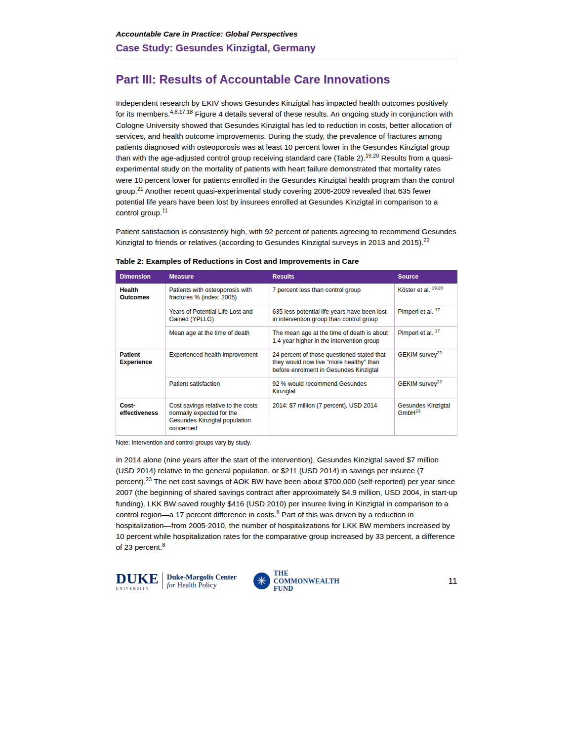Accountable Care in Practice: Global Perspectives
Case Study: Gesundes Kinzigtal, Germany
Part III: Results of Accountable Care Innovations
Independent research by EKIV shows Gesundes Kinzigtal has impacted health outcomes positively for its members.4,8,17,18 Figure 4 details several of these results. An ongoing study in conjunction with Cologne University showed that Gesundes Kinzigtal has led to reduction in costs, better allocation of services, and health outcome improvements. During the study, the prevalence of fractures among patients diagnosed with osteoporosis was at least 10 percent lower in the Gesundes Kinzigtal group than with the age-adjusted control group receiving standard care (Table 2).19,20 Results from a quasi-experimental study on the mortality of patients with heart failure demonstrated that mortality rates were 10 percent lower for patients enrolled in the Gesundes Kinzigtal health program than the control group.21 Another recent quasi-experimental study covering 2006-2009 revealed that 635 fewer potential life years have been lost by insurees enrolled at Gesundes Kinzigtal in comparison to a control group.11
Patient satisfaction is consistently high, with 92 percent of patients agreeing to recommend Gesundes Kinzigtal to friends or relatives (according to Gesundes Kinzigtal surveys in 2013 and 2015).22
Table 2: Examples of Reductions in Cost and Improvements in Care
| Dimension | Measure | Results | Source |
| --- | --- | --- | --- |
| Health Outcomes | Patients with osteoporosis with fractures % (index: 2005) | 7 percent less than control group | Köster et al. 19,20 |
| Years of Potential Life Lost and Gained (YPLLG) | 635 less potential life years have been lost in intervention group than control group | Pimperl et al. 17 |
| Mean age at the time of death | The mean age at the time of death is about 1.4 year higher in the intervention group | Pimperl et al. 17 |
| Patient Experience | Experienced health improvement | 24 percent of those questioned stated that they would now live "more healthy" than before enrolment in Gesundes Kinzigtal | GEKIM survey 22 |
| Patient satisfaction | 92 % would recommend Gesundes Kinzigtal | GEKIM survey 22 |
| Cost-effectiveness | Cost savings relative to the costs normally expected for the Gesundes Kinzigtal population concerned | 2014: $7 million (7 percent), USD 2014 | Gesundes Kinzigtal GmbH 23 |
Note: Intervention and control groups vary by study.
In 2014 alone (nine years after the start of the intervention), Gesundes Kinzigtal saved $7 million (USD 2014) relative to the general population, or $211 (USD 2014) in savings per insuree (7 percent).23 The net cost savings of AOK BW have been about $700,000 (self-reported) per year since 2007 (the beginning of shared savings contract after approximately $4.9 million, USD 2004, in start-up funding). LKK BW saved roughly $416 (USD 2010) per insuree living in Kinzigtal in comparison to a control region—a 17 percent difference in costs.8 Part of this was driven by a reduction in hospitalization—from 2005-2010, the number of hospitalizations for LKK BW members increased by 10 percent while hospitalization rates for the comparative group increased by 33 percent, a difference of 23 percent.8
DUKEUNIVERSITY
Duke-Margolis Center
for Health Policy
✳
THE
COMMONWEALTH
FUND
11